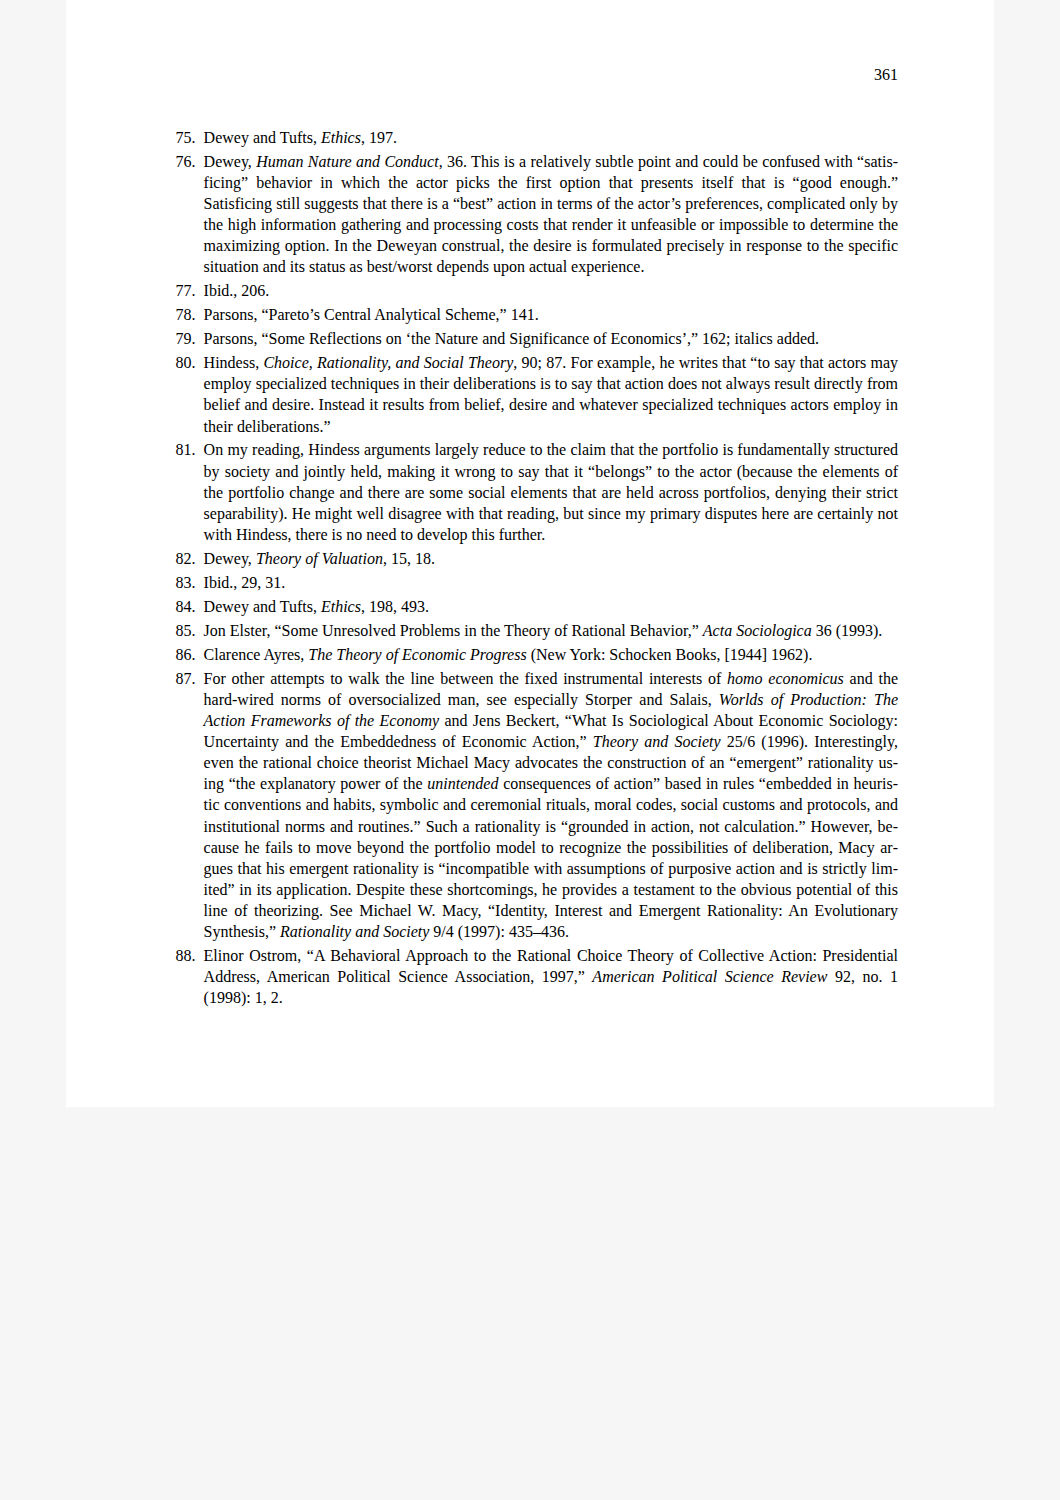361
75. Dewey and Tufts, Ethics, 197.
76. Dewey, Human Nature and Conduct, 36. This is a relatively subtle point and could be confused with “satisficing” behavior in which the actor picks the first option that presents itself that is “good enough.” Satisficing still suggests that there is a “best” action in terms of the actor’s preferences, complicated only by the high information gathering and processing costs that render it unfeasible or impossible to determine the maximizing option. In the Deweyan construal, the desire is formulated precisely in response to the specific situation and its status as best/worst depends upon actual experience.
77. Ibid., 206.
78. Parsons, “Pareto’s Central Analytical Scheme,” 141.
79. Parsons, “Some Reflections on ‘the Nature and Significance of Economics’,” 162; italics added.
80. Hindess, Choice, Rationality, and Social Theory, 90; 87. For example, he writes that “to say that actors may employ specialized techniques in their deliberations is to say that action does not always result directly from belief and desire. Instead it results from belief, desire and whatever specialized techniques actors employ in their deliberations.”
81. On my reading, Hindess arguments largely reduce to the claim that the portfolio is fundamentally structured by society and jointly held, making it wrong to say that it “belongs” to the actor (because the elements of the portfolio change and there are some social elements that are held across portfolios, denying their strict separability). He might well disagree with that reading, but since my primary disputes here are certainly not with Hindess, there is no need to develop this further.
82. Dewey, Theory of Valuation, 15, 18.
83. Ibid., 29, 31.
84. Dewey and Tufts, Ethics, 198, 493.
85. Jon Elster, “Some Unresolved Problems in the Theory of Rational Behavior,” Acta Sociologica 36 (1993).
86. Clarence Ayres, The Theory of Economic Progress (New York: Schocken Books, [1944] 1962).
87. For other attempts to walk the line between the fixed instrumental interests of homo economicus and the hard-wired norms of oversocialized man, see especially Storper and Salais, Worlds of Production: The Action Frameworks of the Economy and Jens Beckert, “What Is Sociological About Economic Sociology: Uncertainty and the Embeddedness of Economic Action,” Theory and Society 25/6 (1996). Interestingly, even the rational choice theorist Michael Macy advocates the construction of an “emergent” rationality using “the explanatory power of the unintended consequences of action” based in rules “embedded in heuristic conventions and habits, symbolic and ceremonial rituals, moral codes, social customs and protocols, and institutional norms and routines.” Such a rationality is “grounded in action, not calculation.” However, because he fails to move beyond the portfolio model to recognize the possibilities of deliberation, Macy argues that his emergent rationality is “incompatible with assumptions of purposive action and is strictly limited” in its application. Despite these shortcomings, he provides a testament to the obvious potential of this line of theorizing. See Michael W. Macy, “Identity, Interest and Emergent Rationality: An Evolutionary Synthesis,” Rationality and Society 9/4 (1997): 435–436.
88. Elinor Ostrom, “A Behavioral Approach to the Rational Choice Theory of Collective Action: Presidential Address, American Political Science Association, 1997,” American Political Science Review 92, no. 1 (1998): 1, 2.